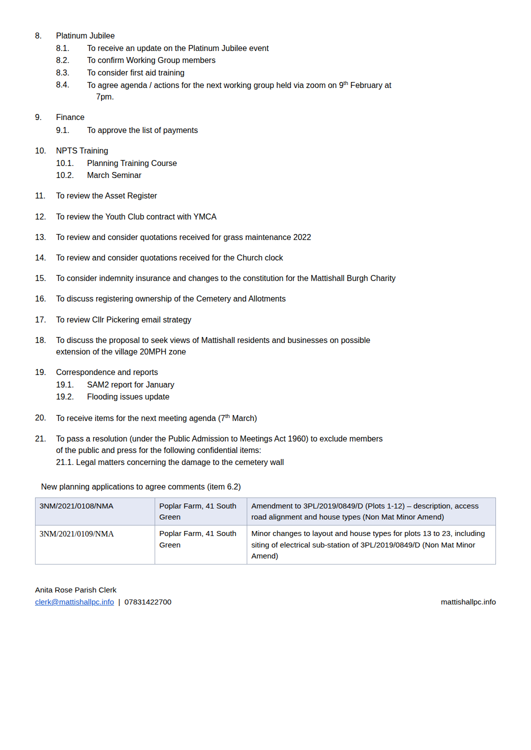Platinum Jubilee
8.1. To receive an update on the Platinum Jubilee event
8.2. To confirm Working Group members
8.3. To consider first aid training
8.4. To agree agenda / actions for the next working group held via zoom on 9th February at
7pm.
Finance
9.1. To approve the list of payments
NPTS Training
10.1. Planning Training Course
10.2. March Seminar
To review the Asset Register
To review the Youth Club contract with YMCA
To review and consider quotations received for grass maintenance 2022
To review and consider quotations received for the Church clock
To consider indemnity insurance and changes to the constitution for the Mattishall Burgh Charity
To discuss registering ownership of the Cemetery and Allotments
To review Cllr Pickering email strategy
To discuss the proposal to seek views of Mattishall residents and businesses on possible
extension of the village 20MPH zone
Correspondence and reports
19.1. SAM2 report for January
19.2. Flooding issues update
To receive items for the next meeting agenda (7th March)
To pass a resolution (under the Public Admission to Meetings Act 1960) to exclude members
of the public and press for the following confidential items:
21.1. Legal matters concerning the damage to the cemetery wall
New planning applications to agree comments (item 6.2)
| 3NM/2021/0108/NMA | Poplar Farm, 41 South Green | Amendment to 3PL/2019/0849/D (Plots 1-12) – description, access road alignment and house types (Non Mat Minor Amend) |
| 3NM/2021/0109/NMA | Poplar Farm, 41 South Green | Minor changes to layout and house types for plots 13 to 23, including siting of electrical sub-station of 3PL/2019/0849/D (Non Mat Minor Amend) |
Anita Rose Parish Clerk
clerk@mattishallpc.info | 07831422700 mattishallpc.info